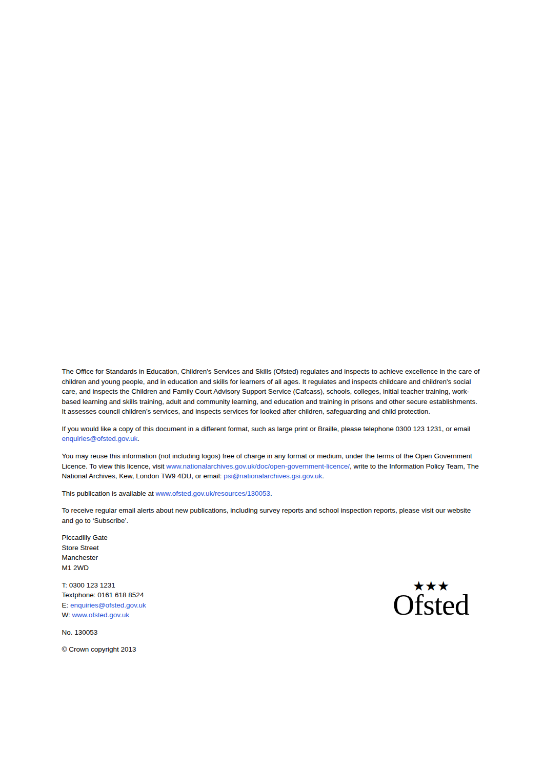The Office for Standards in Education, Children's Services and Skills (Ofsted) regulates and inspects to achieve excellence in the care of children and young people, and in education and skills for learners of all ages. It regulates and inspects childcare and children's social care, and inspects the Children and Family Court Advisory Support Service (Cafcass), schools, colleges, initial teacher training, work-based learning and skills training, adult and community learning, and education and training in prisons and other secure establishments. It assesses council children’s services, and inspects services for looked after children, safeguarding and child protection.
If you would like a copy of this document in a different format, such as large print or Braille, please telephone 0300 123 1231, or email enquiries@ofsted.gov.uk.
You may reuse this information (not including logos) free of charge in any format or medium, under the terms of the Open Government Licence. To view this licence, visit www.nationalarchives.gov.uk/doc/open-government-licence/, write to the Information Policy Team, The National Archives, Kew, London TW9 4DU, or email: psi@nationalarchives.gsi.gov.uk.
This publication is available at www.ofsted.gov.uk/resources/130053.
To receive regular email alerts about new publications, including survey reports and school inspection reports, please visit our website and go to ‘Subscribe’.
Piccadilly Gate
Store Street
Manchester
M1 2WD
T: 0300 123 1231
Textphone: 0161 618 8524
E: enquiries@ofsted.gov.uk
W: www.ofsted.gov.uk
★★★
Ofsted
No. 130053
© Crown copyright 2013